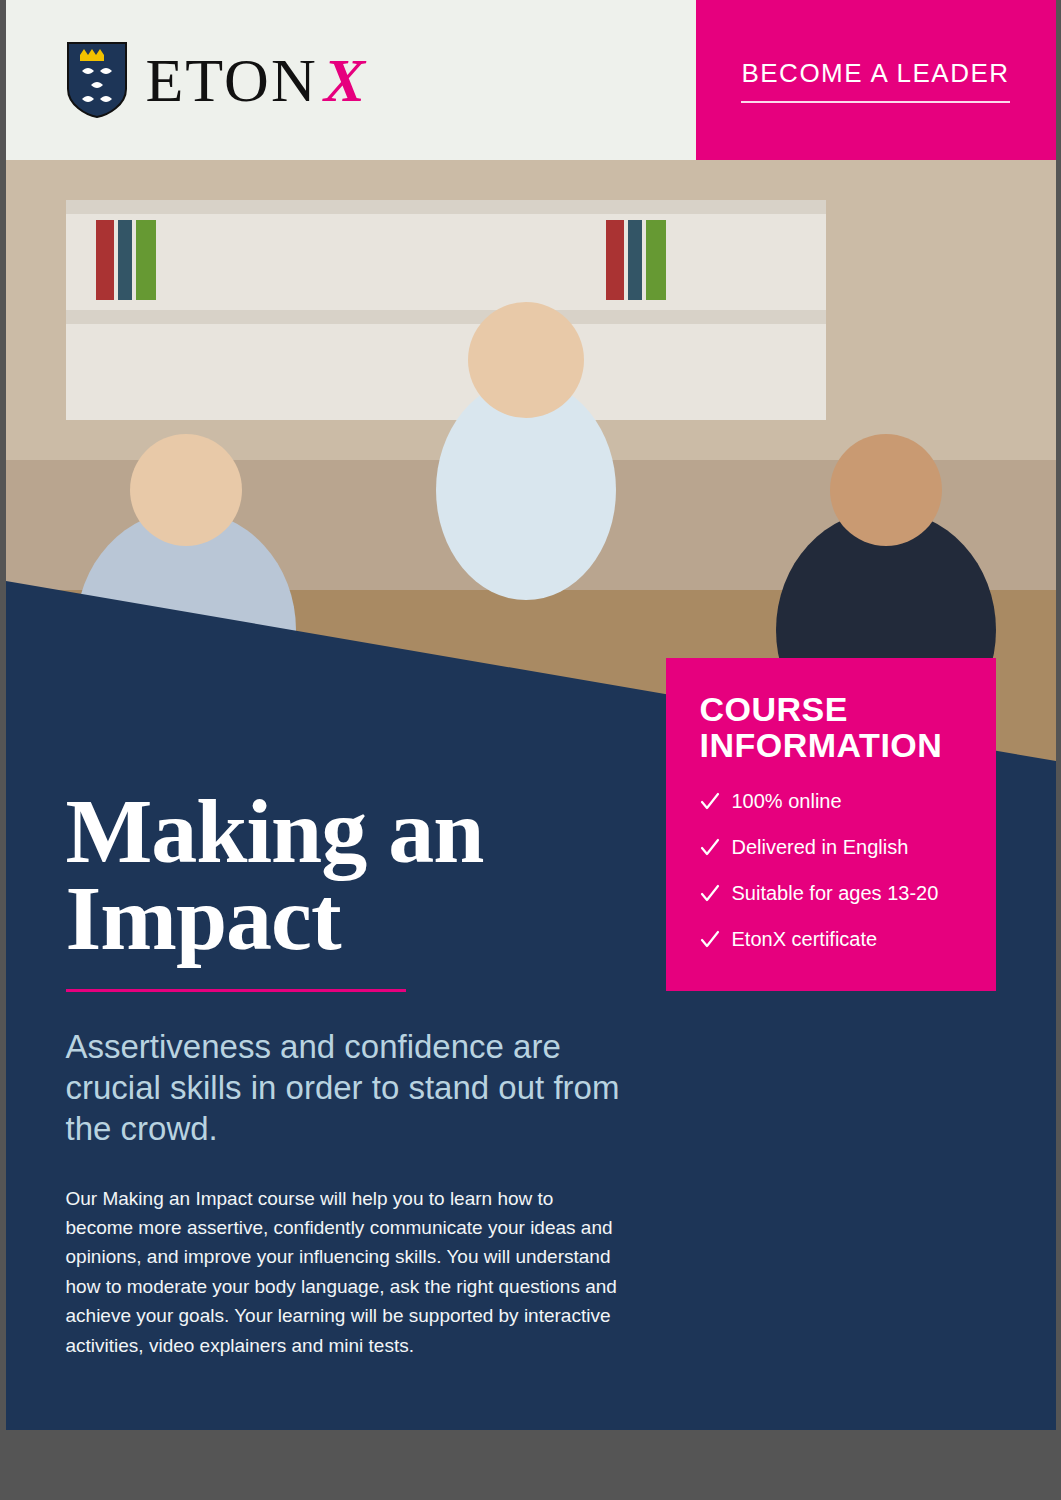ETONX
BECOME A LEADER
Making an
Impact
Assertiveness and confidence are crucial skills in order to stand out from the crowd.
Our Making an Impact course will help you to learn how to become more assertive, confidently communicate your ideas and opinions, and improve your influencing skills. You will understand how to moderate your body language, ask the right questions and achieve your goals. Your learning will be supported by interactive activities, video explainers and mini tests.
Course
Information
100% online
Delivered in English
Suitable for ages 13-20
EtonX certificate